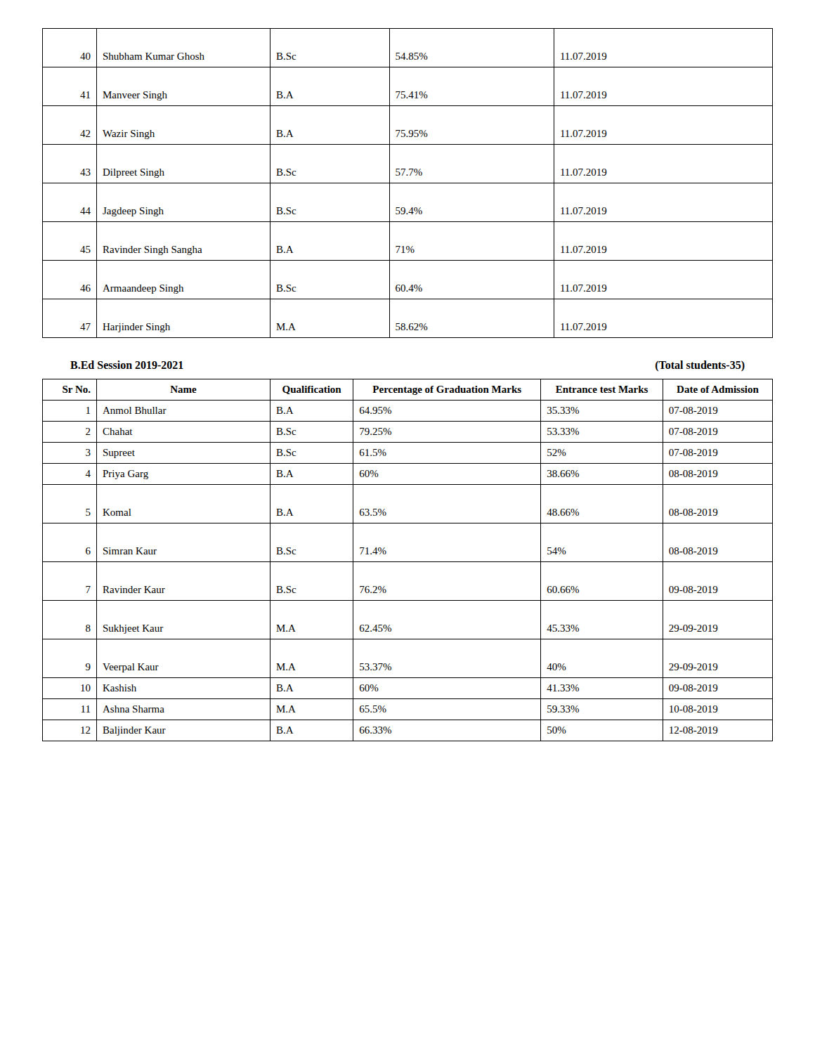| 40 | Shubham Kumar Ghosh | B.Sc | 54.85% | 11.07.2019 |
| 41 | Manveer Singh | B.A | 75.41% | 11.07.2019 |
| 42 | Wazir Singh | B.A | 75.95% | 11.07.2019 |
| 43 | Dilpreet Singh | B.Sc | 57.7% | 11.07.2019 |
| 44 | Jagdeep Singh | B.Sc | 59.4% | 11.07.2019 |
| 45 | Ravinder Singh Sangha | B.A | 71% | 11.07.2019 |
| 46 | Armaandeep Singh | B.Sc | 60.4% | 11.07.2019 |
| 47 | Harjinder Singh | M.A | 58.62% | 11.07.2019 |
B.Ed Session 2019-2021 (Total students-35)
| Sr No. | Name | Qualification | Percentage of Graduation Marks | Entrance test Marks | Date of Admission |
| --- | --- | --- | --- | --- | --- |
| 1 | Anmol Bhullar | B.A | 64.95% | 35.33% | 07-08-2019 |
| 2 | Chahat | B.Sc | 79.25% | 53.33% | 07-08-2019 |
| 3 | Supreet | B.Sc | 61.5% | 52% | 07-08-2019 |
| 4 | Priya Garg | B.A | 60% | 38.66% | 08-08-2019 |
| 5 | Komal | B.A | 63.5% | 48.66% | 08-08-2019 |
| 6 | Simran Kaur | B.Sc | 71.4% | 54% | 08-08-2019 |
| 7 | Ravinder Kaur | B.Sc | 76.2% | 60.66% | 09-08-2019 |
| 8 | Sukhjeet Kaur | M.A | 62.45% | 45.33% | 29-09-2019 |
| 9 | Veerpal Kaur | M.A | 53.37% | 40% | 29-09-2019 |
| 10 | Kashish | B.A | 60% | 41.33% | 09-08-2019 |
| 11 | Ashna Sharma | M.A | 65.5% | 59.33% | 10-08-2019 |
| 12 | Baljinder Kaur | B.A | 66.33% | 50% | 12-08-2019 |